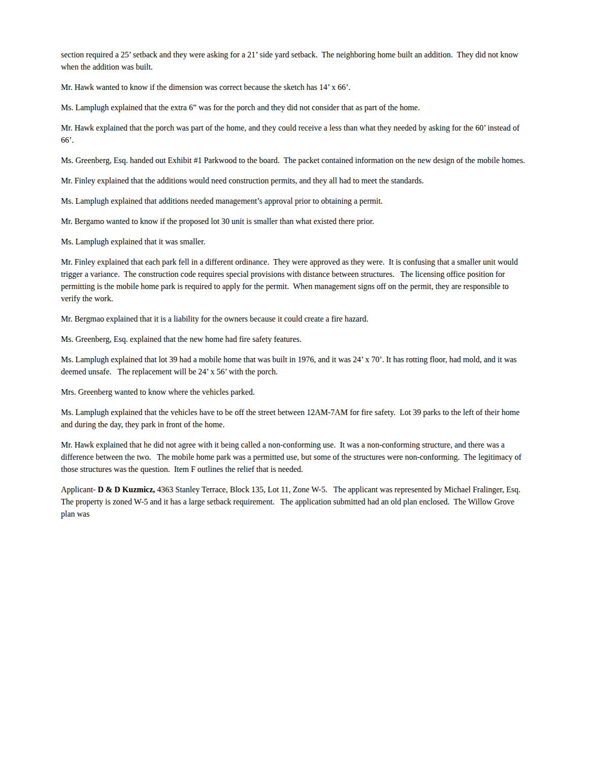section required a 25’ setback and they were asking for a 21’ side yard setback. The neighboring home built an addition. They did not know when the addition was built.
Mr. Hawk wanted to know if the dimension was correct because the sketch has 14’ x 66’.
Ms. Lamplugh explained that the extra 6” was for the porch and they did not consider that as part of the home.
Mr. Hawk explained that the porch was part of the home, and they could receive a less than what they needed by asking for the 60’ instead of 66’.
Ms. Greenberg, Esq. handed out Exhibit #1 Parkwood to the board. The packet contained information on the new design of the mobile homes.
Mr. Finley explained that the additions would need construction permits, and they all had to meet the standards.
Ms. Lamplugh explained that additions needed management’s approval prior to obtaining a permit.
Mr. Bergamo wanted to know if the proposed lot 30 unit is smaller than what existed there prior.
Ms. Lamplugh explained that it was smaller.
Mr. Finley explained that each park fell in a different ordinance. They were approved as they were. It is confusing that a smaller unit would trigger a variance. The construction code requires special provisions with distance between structures. The licensing office position for permitting is the mobile home park is required to apply for the permit. When management signs off on the permit, they are responsible to verify the work.
Mr. Bergmao explained that it is a liability for the owners because it could create a fire hazard.
Ms. Greenberg, Esq. explained that the new home had fire safety features.
Ms. Lamplugh explained that lot 39 had a mobile home that was built in 1976, and it was 24’ x 70’. It has rotting floor, had mold, and it was deemed unsafe. The replacement will be 24’ x 56’ with the porch.
Mrs. Greenberg wanted to know where the vehicles parked.
Ms. Lamplugh explained that the vehicles have to be off the street between 12AM-7AM for fire safety. Lot 39 parks to the left of their home and during the day, they park in front of the home.
Mr. Hawk explained that he did not agree with it being called a non-conforming use. It was a non-conforming structure, and there was a difference between the two. The mobile home park was a permitted use, but some of the structures were non-conforming. The legitimacy of those structures was the question. Item F outlines the relief that is needed.
Applicant- D & D Kuzmicz, 4363 Stanley Terrace, Block 135, Lot 11, Zone W-5. The applicant was represented by Michael Fralinger, Esq. The property is zoned W-5 and it has a large setback requirement. The application submitted had an old plan enclosed. The Willow Grove plan was